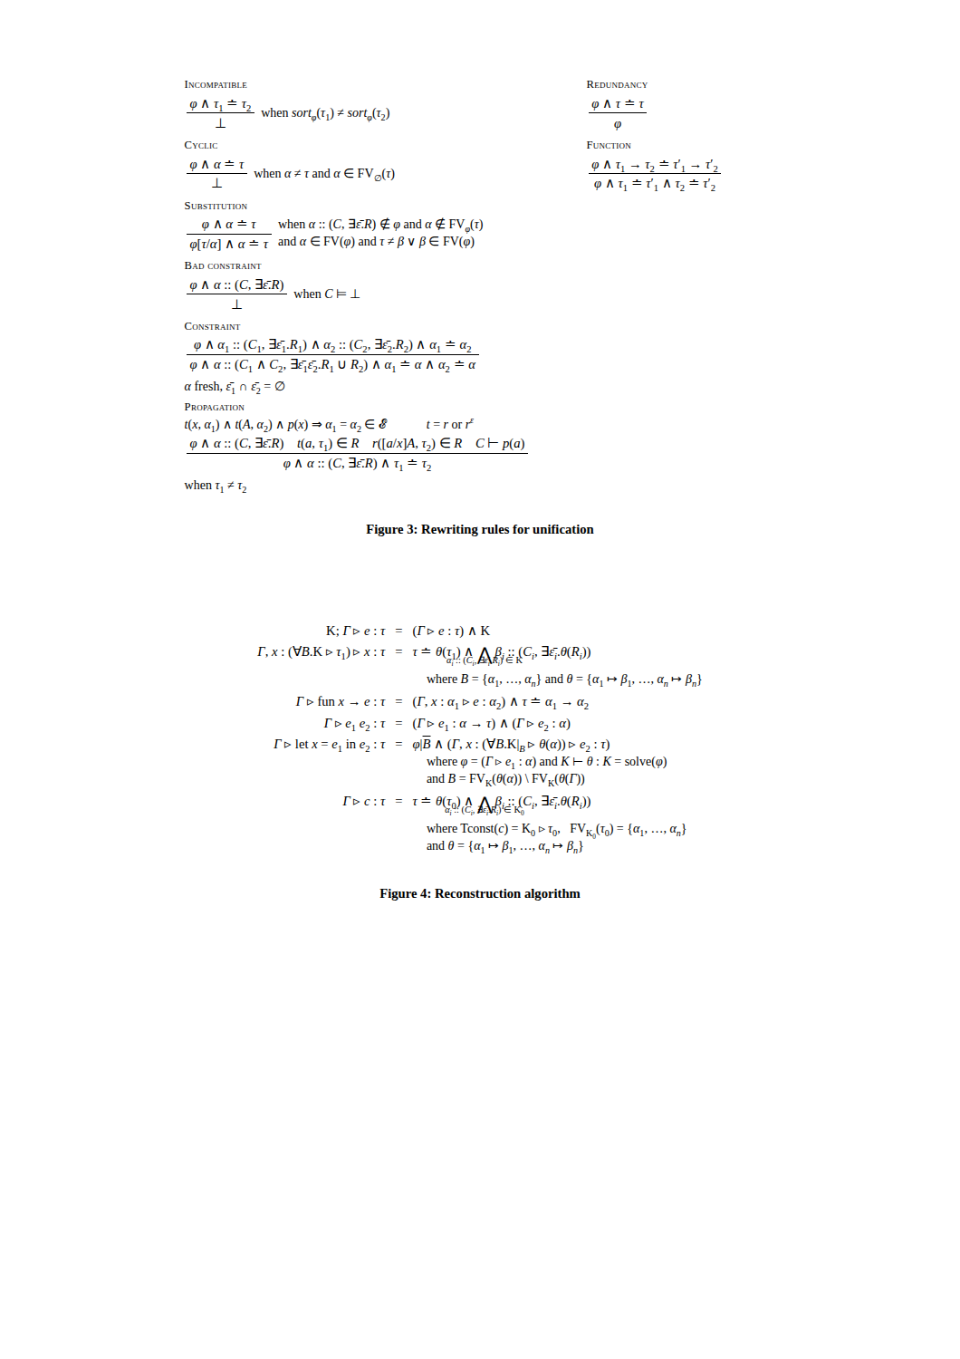Incompatible
φ ∧ τ1 ≐ τ2 ⊥ when sortφ(τ1) ≠ sortφ(τ2)
Cyclic
φ ∧ α ≐ τ ⊥ when α ≠ τ and α ∈ FV∅(τ)
Substitution
φ ∧ α ≐ τ φ[τ/α] ∧ α ≐ τ when α :: (C, ∃ε̄.R) ∉ φ and α ∉ FVφ(τ) and α ∈ FV(φ) and τ ≠ β ∨ β ∈ FV(φ)
Bad constraint
φ ∧ α :: (C, ∃ε̄.R) ⊥ when C ⊨ ⊥
Constraint
φ ∧ α1 :: (C1, ∃ε̄1.R1) ∧ α2 :: (C2, ∃ε̄2.R2) ∧ α1 ≐ α2 φ ∧ α :: (C1 ∧ C2, ∃ε̄1ε̄2.R1 ∪ R2) ∧ α1 ≐ α ∧ α2 ≐ α α fresh, ε̄1 ∩ ε̄2 = ∅
Propagation
t(x, α1) ∧ t(A, α2) ∧ p(x) ⇒ α1 = α2 ∈ 𝓔 t = r or rε
φ ∧ α :: (C, ∃ε̄.R) t(a, τ1) ∈ R r([a/x]A, τ2) ∈ R C ⊢ p(a) φ ∧ α :: (C, ∃ε̄.R) ∧ τ1 ≐ τ2 when τ1 ≠ τ2
Redundancy
φ ∧ τ ≐ τ φ
Function
φ ∧ τ1 → τ2 ≐ τ′1 → τ′2 φ ∧ τ1 ≐ τ′1 ∧ τ2 ≐ τ′2
Figure 3: Rewriting rules for unification
| K; Γ ▹ e : τ | = | ( Γ ▹ e : τ ) ∧ K |
| Γ , x : (∀ B .K ▹ τ 1 ) ▹ x : τ | = | τ ≐ θ ( τ 1 ) ∧ ⋀ α i :: ( C i , ∃ ε̄ i . R i ) ∈ K β i :: ( C i , ∃ ε̄ i . θ ( R i )) where B = { α 1 , …, α n } and θ = { α 1 ↦ β 1 , …, α n ↦ β n } |
| Γ ▹ fun x → e : τ | = | ( Γ , x : α 1 ▹ e : α 2 ) ∧ τ ≐ α 1 → α 2 |
| Γ ▹ e 1 e 2 : τ | = | ( Γ ▹ e 1 : α → τ ) ∧ ( Γ ▹ e 2 : α ) |
| Γ ▹ let x = e 1 in e 2 : τ | = | φ / B ∧ ( Γ , x : (∀ B .K/ B ▹ θ ( α )) ▹ e 2 : τ ) where φ = ( Γ ▹ e 1 : α ) and K ⊢ θ : K = solve ( φ ) and B = FV K ( θ ( α )) \ FV K ( θ ( Γ )) |
| Γ ▹ c : τ | = | τ ≐ θ ( τ 0 ) ∧ ⋀ α i :: ( C i , ∃ ε̄ i . R i ) ∈ K 0 β i :: ( C i , ∃ ε̄ i . θ ( R i )) where Tconst ( c ) = K 0 ▹ τ 0 , FV K 0 ( τ 0 ) = { α 1 , …, α n } and θ = { α 1 ↦ β 1 , …, α n ↦ β n } |
Figure 4: Reconstruction algorithm